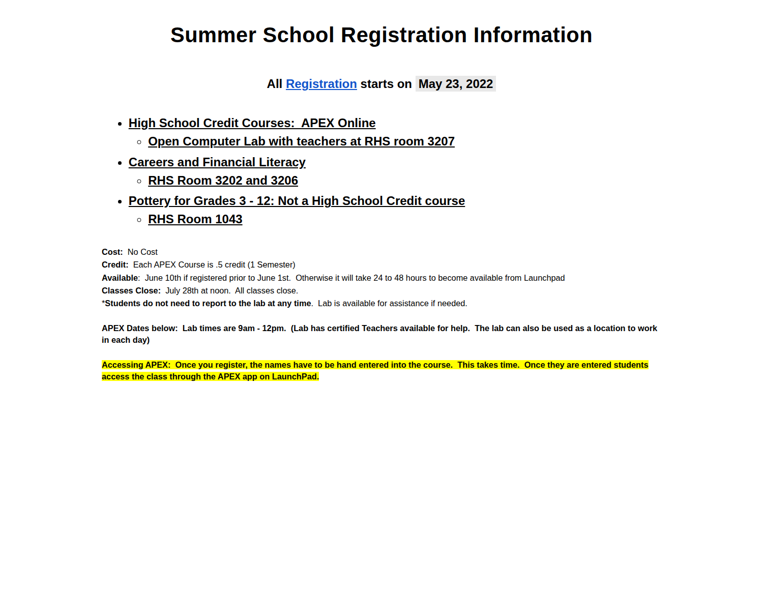Summer School Registration Information
All Registration starts on May 23, 2022
High School Credit Courses: APEX Online
Open Computer Lab with teachers at RHS room 3207
Careers and Financial Literacy
RHS Room 3202 and 3206
Pottery for Grades 3 - 12: Not a High School Credit course
RHS Room 1043
Cost: No Cost
Credit: Each APEX Course is .5 credit (1 Semester)
Available: June 10th if registered prior to June 1st. Otherwise it will take 24 to 48 hours to become available from Launchpad
Classes Close: July 28th at noon. All classes close.
*Students do not need to report to the lab at any time. Lab is available for assistance if needed.
APEX Dates below: Lab times are 9am - 12pm. (Lab has certified Teachers available for help. The lab can also be used as a location to work in each day)
Accessing APEX: Once you register, the names have to be hand entered into the course. This takes time. Once they are entered students access the class through the APEX app on LaunchPad.